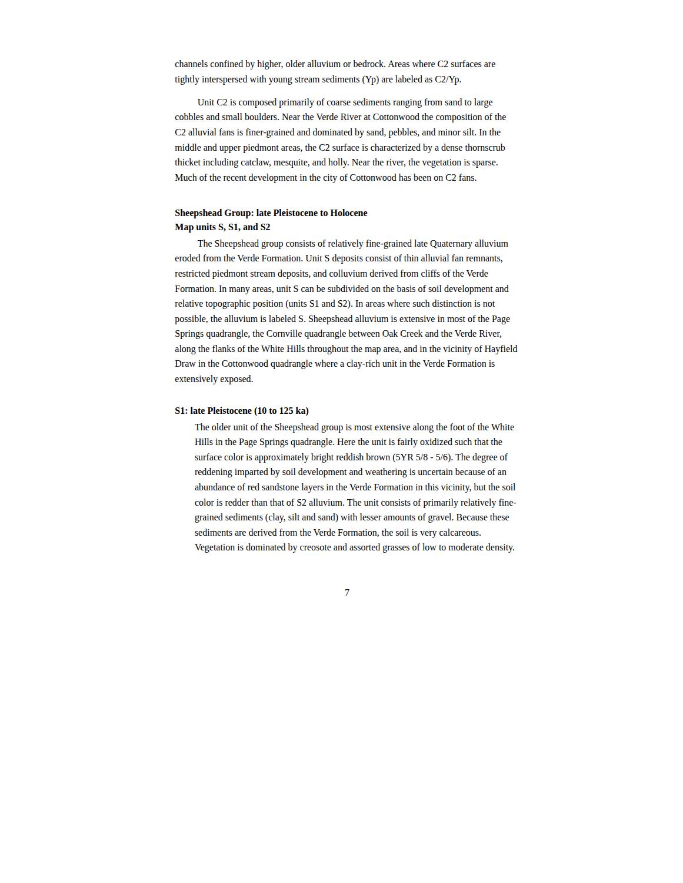channels confined by higher, older alluvium or bedrock. Areas where C2 surfaces are tightly interspersed with young stream sediments (Yp) are labeled as C2/Yp.
Unit C2 is composed primarily of coarse sediments ranging from sand to large cobbles and small boulders. Near the Verde River at Cottonwood the composition of the C2 alluvial fans is finer-grained and dominated by sand, pebbles, and minor silt. In the middle and upper piedmont areas, the C2 surface is characterized by a dense thornscrub thicket including catclaw, mesquite, and holly. Near the river, the vegetation is sparse. Much of the recent development in the city of Cottonwood has been on C2 fans.
Sheepshead Group: late Pleistocene to HoloceneMap units S, S1, and S2
The Sheepshead group consists of relatively fine-grained late Quaternary alluvium eroded from the Verde Formation. Unit S deposits consist of thin alluvial fan remnants, restricted piedmont stream deposits, and colluvium derived from cliffs of the Verde Formation. In many areas, unit S can be subdivided on the basis of soil development and relative topographic position (units S1 and S2). In areas where such distinction is not possible, the alluvium is labeled S. Sheepshead alluvium is extensive in most of the Page Springs quadrangle, the Cornville quadrangle between Oak Creek and the Verde River, along the flanks of the White Hills throughout the map area, and in the vicinity of Hayfield Draw in the Cottonwood quadrangle where a clay-rich unit in the Verde Formation is extensively exposed.
S1: late Pleistocene (10 to 125 ka)
The older unit of the Sheepshead group is most extensive along the foot of the White Hills in the Page Springs quadrangle. Here the unit is fairly oxidized such that the surface color is approximately bright reddish brown (5YR 5/8 - 5/6). The degree of reddening imparted by soil development and weathering is uncertain because of an abundance of red sandstone layers in the Verde Formation in this vicinity, but the soil color is redder than that of S2 alluvium. The unit consists of primarily relatively fine-grained sediments (clay, silt and sand) with lesser amounts of gravel. Because these sediments are derived from the Verde Formation, the soil is very calcareous. Vegetation is dominated by creosote and assorted grasses of low to moderate density.
7